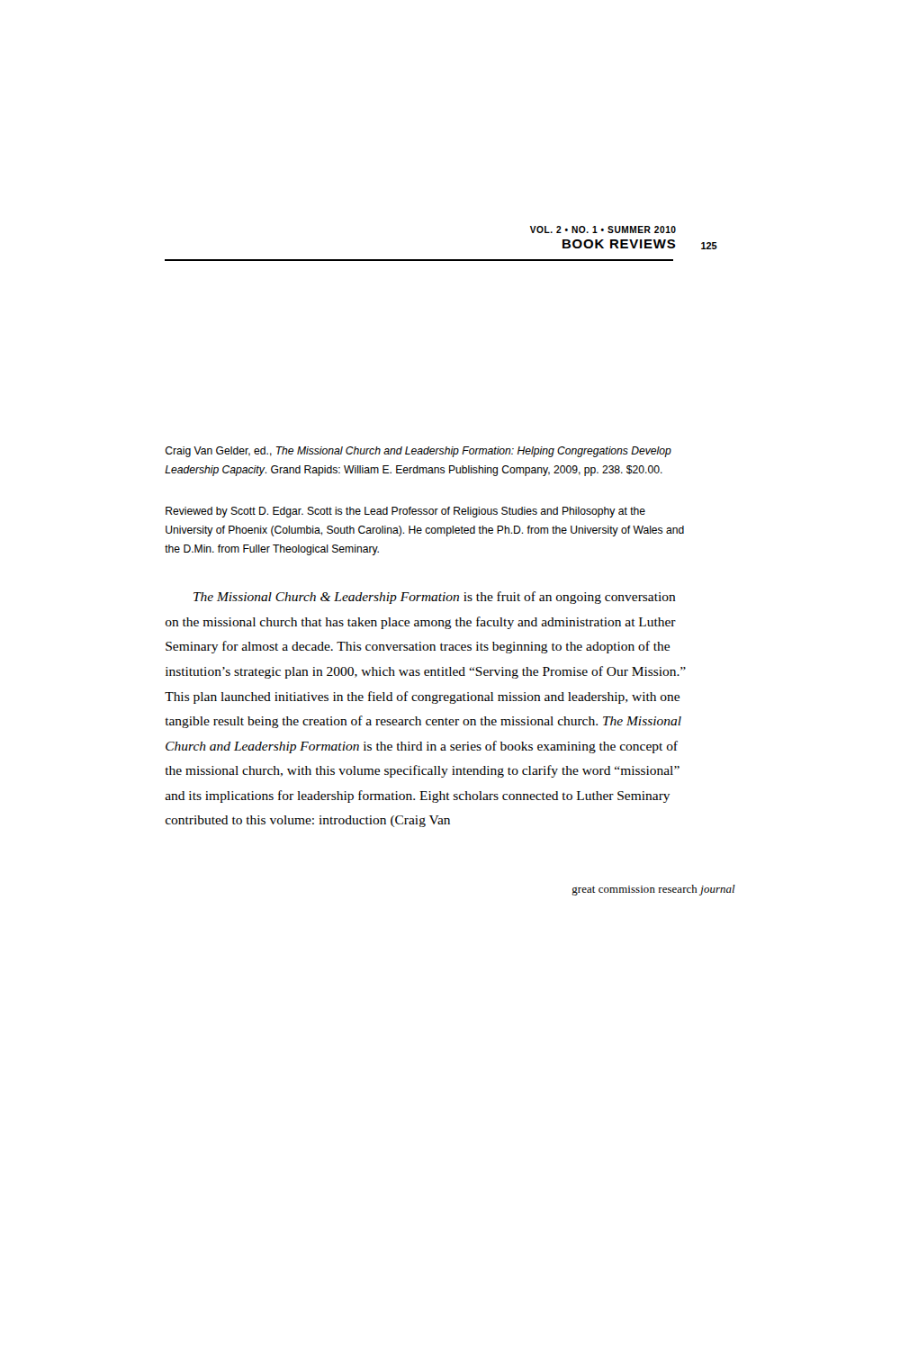VOL. 2 • NO. 1 • SUMMER 2010
BOOK REVIEWS
125
Craig Van Gelder, ed., The Missional Church and Leadership Formation: Helping Congregations Develop Leadership Capacity. Grand Rapids: William E. Eerdmans Publishing Company, 2009, pp. 238. $20.00.
Reviewed by Scott D. Edgar. Scott is the Lead Professor of Religious Studies and Philosophy at the University of Phoenix (Columbia, South Carolina). He completed the Ph.D. from the University of Wales and the D.Min. from Fuller Theological Seminary.
The Missional Church & Leadership Formation is the fruit of an ongoing conversation on the missional church that has taken place among the faculty and administration at Luther Seminary for almost a decade. This conversation traces its beginning to the adoption of the institution’s strategic plan in 2000, which was entitled “Serving the Promise of Our Mission.” This plan launched initiatives in the field of congregational mission and leadership, with one tangible result being the creation of a research center on the missional church. The Missional Church and Leadership Formation is the third in a series of books examining the concept of the missional church, with this volume specifically intending to clarify the word “missional” and its implications for leadership formation. Eight scholars connected to Luther Seminary contributed to this volume: introduction (Craig Van
great commission research journal